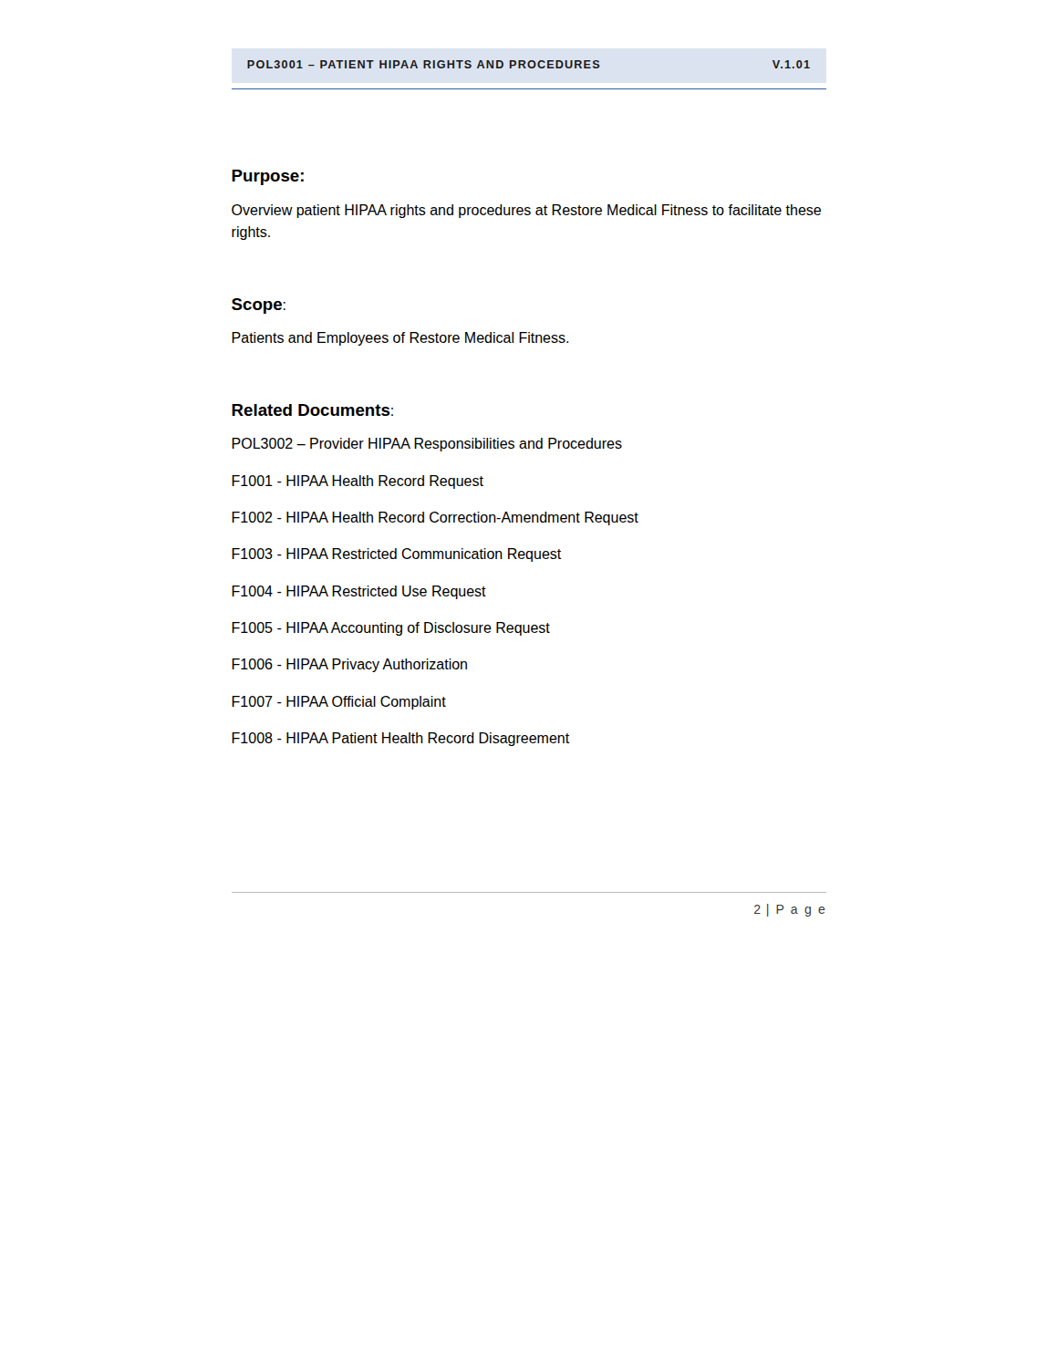POL3001 – Patient HIPAA Rights and Procedures V.1.01
Purpose:
Overview patient HIPAA rights and procedures at Restore Medical Fitness to facilitate these rights.
Scope:
Patients and Employees of Restore Medical Fitness.
Related Documents:
POL3002 – Provider HIPAA Responsibilities and Procedures
F1001 - HIPAA Health Record Request
F1002 - HIPAA Health Record Correction-Amendment Request
F1003 - HIPAA Restricted Communication Request
F1004 - HIPAA Restricted Use Request
F1005 - HIPAA Accounting of Disclosure Request
F1006 - HIPAA Privacy Authorization
F1007 - HIPAA Official Complaint
F1008 - HIPAA Patient Health Record Disagreement
2 | P a g e